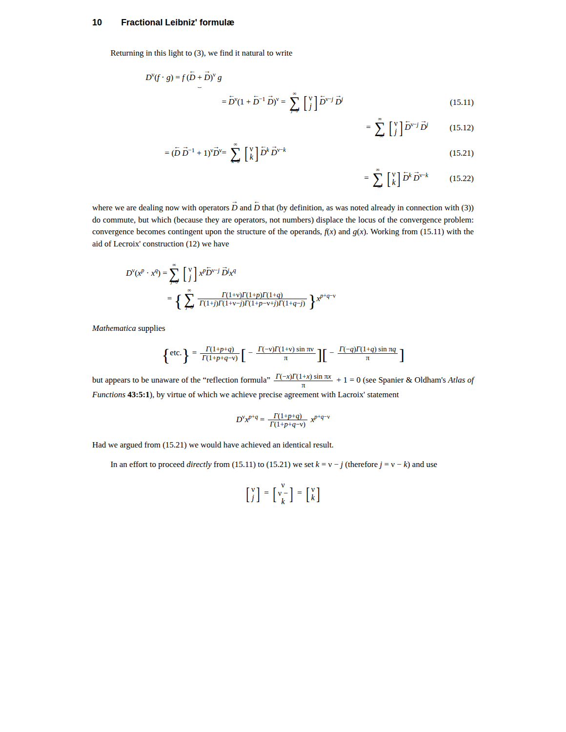10 Fractional Leibniz' formulæ
Returning in this light to (3), we find it natural to write
| D ν ( f · g ) = f ( ← D + → D ) ⏟ ν g | | |
| | = ← D ν (1 + ← D −1 → D ) ν = ∞ ∑ j =0 [ ν j ] ← D ν− j → D j | (15.11) |
| | = ∞ ∑ −∞ [ ν j ] ← D ν− j → D j | (15.12) |
| = ( ← D → D −1 + 1) ν → D ν | = ∞ ∑ k =0 [ ν k ] ← D k → D ν− k | (15.21) |
| | = ∞ ∑ −∞ [ ν k ] ← D k → D ν− k | (15.22) |
where we are dealing now with operators →D and ←D that (by definition, as was noted already in connection with (3)) do commute, but which (because they are operators, not numbers) displace the locus of the convergence problem: convergence becomes contingent upon the structure of the operands, f(x) and g(x). Working from (15.11) with the aid of Lecroix' construction (12) we have
| D ν ( x p · x q ) = | ∞ ∑ j =0 [ ν j ] x p ← D ν− j → D j x q |
| | = { ∞ ∑ j =0 Γ (1+ν) Γ (1+ p ) Γ (1+ q ) Γ (1+ j ) Γ (1+ν− j ) Γ (1+ p −ν+ j ) Γ (1+ q − j ) } x p + q −ν |
Mathematica supplies
{etc.} = Γ(1+p+q) Γ(1+p+q−ν)[ − Γ(−ν)Γ(1+ν) sin πν π][ − Γ(−q)Γ(1+q) sin πq π]
but appears to be unaware of the “reflection formula” Γ(−x)Γ(1+x) sin πx π + 1 = 0 (see Spanier & Oldham's Atlas of Functions 43:5:1), by virtue of which we achieve precise agreement with Lacroix' statement
Dνxp+q = Γ(1+p+q) Γ(1+p+q−ν) xp+q−ν
Had we argued from (15.21) we would have achieved an identical result.
In an effort to proceed directly from (15.11) to (15.21) we set k = ν − j (therefore j = ν − k) and use
[νj] = [νν − k] = [νk]